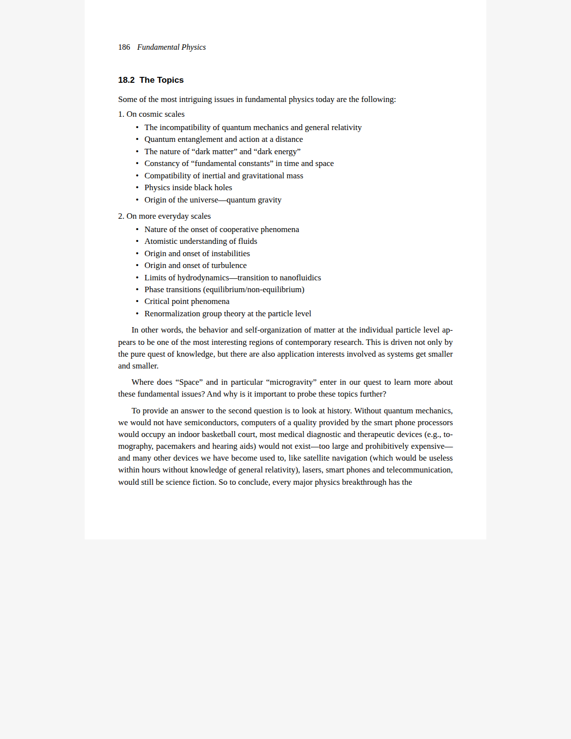186 Fundamental Physics
18.2 The Topics
Some of the most intriguing issues in fundamental physics today are the following:
1. On cosmic scales
The incompatibility of quantum mechanics and general relativity
Quantum entanglement and action at a distance
The nature of “dark matter” and “dark energy”
Constancy of “fundamental constants” in time and space
Compatibility of inertial and gravitational mass
Physics inside black holes
Origin of the universe—quantum gravity
2. On more everyday scales
Nature of the onset of cooperative phenomena
Atomistic understanding of fluids
Origin and onset of instabilities
Origin and onset of turbulence
Limits of hydrodynamics—transition to nanofluidics
Phase transitions (equilibrium/non-equilibrium)
Critical point phenomena
Renormalization group theory at the particle level
In other words, the behavior and self-organization of matter at the individual particle level appears to be one of the most interesting regions of contemporary research. This is driven not only by the pure quest of knowledge, but there are also application interests involved as systems get smaller and smaller.
Where does “Space” and in particular “microgravity” enter in our quest to learn more about these fundamental issues? And why is it important to probe these topics further?
To provide an answer to the second question is to look at history. Without quantum mechanics, we would not have semiconductors, computers of a quality provided by the smart phone processors would occupy an indoor basketball court, most medical diagnostic and therapeutic devices (e.g., tomography, pacemakers and hearing aids) would not exist—too large and prohibitively expensive—and many other devices we have become used to, like satellite navigation (which would be useless within hours without knowledge of general relativity), lasers, smart phones and telecommunication, would still be science fiction. So to conclude, every major physics breakthrough has the